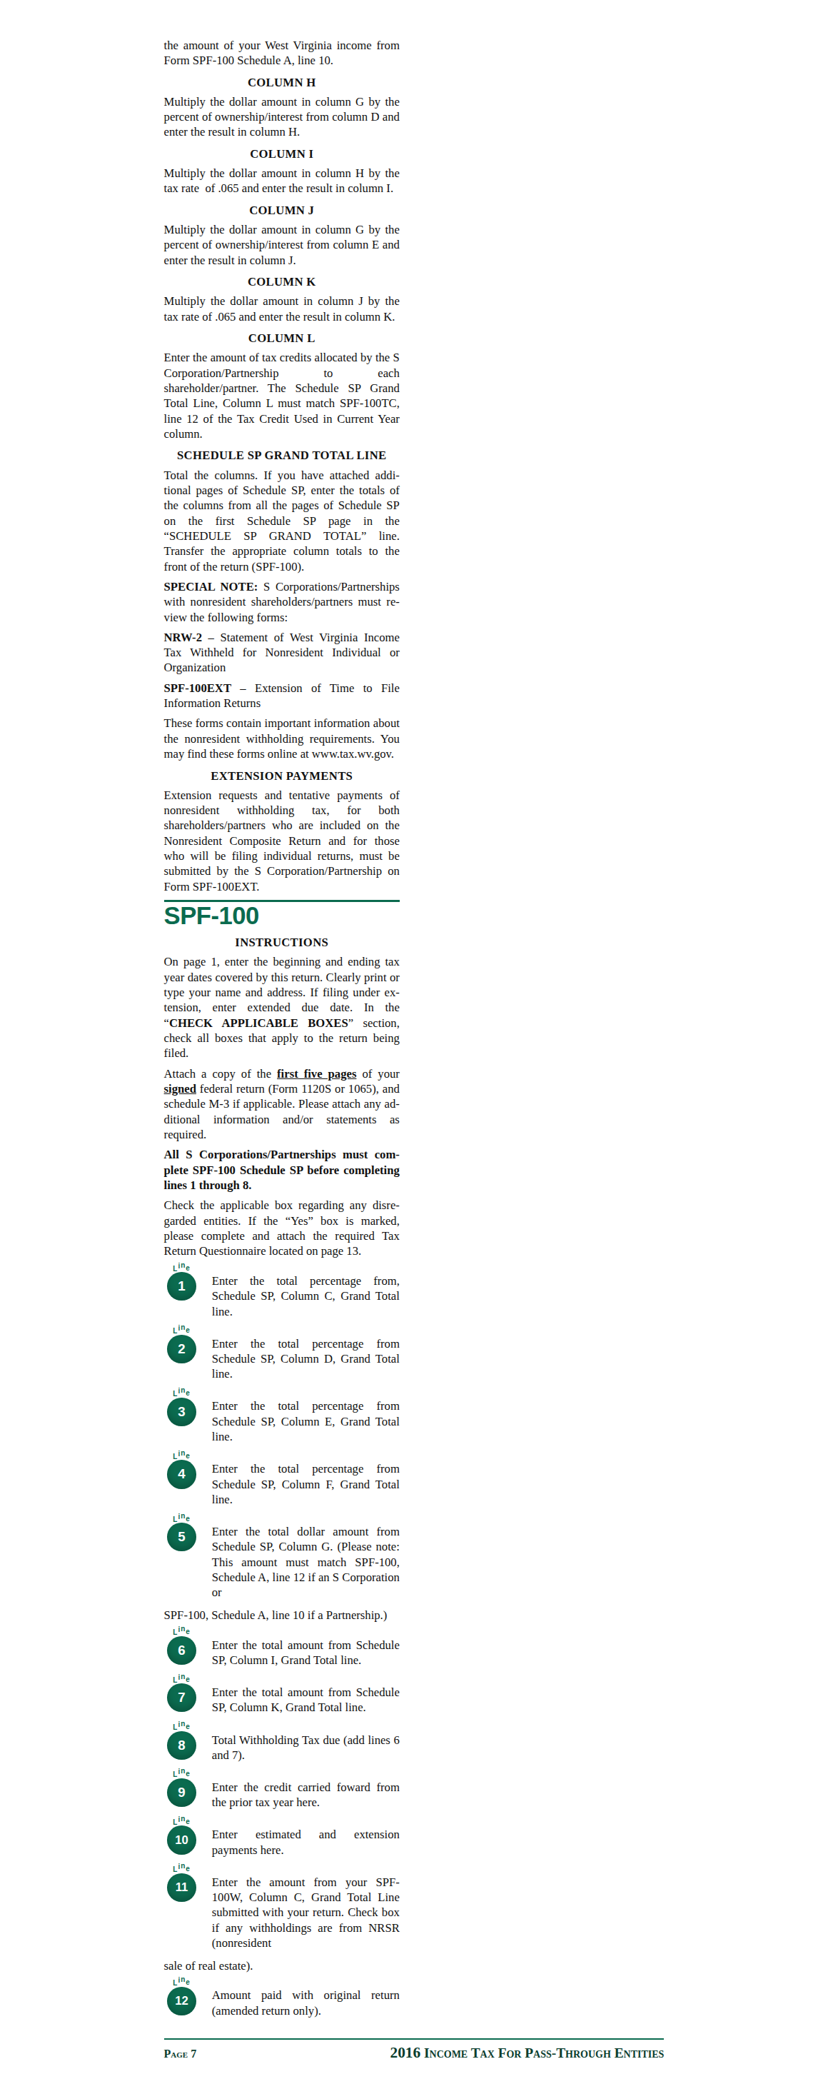the amount of your West Virginia income from Form SPF-100 Schedule A, line 10.
Column H
Multiply the dollar amount in column G by the percent of ownership/interest from column D and enter the result in column H.
Column I
Multiply the dollar amount in column H by the tax rate of .065 and enter the result in column I.
Column J
Multiply the dollar amount in column G by the percent of ownership/interest from column E and enter the result in column J.
Column K
Multiply the dollar amount in column J by the tax rate of .065 and enter the result in column K.
Column L
Enter the amount of tax credits allocated by the S Corporation/Partnership to each shareholder/partner. The Schedule SP Grand Total Line, Column L must match SPF-100TC, line 12 of the Tax Credit Used in Current Year column.
Schedule SP Grand Total Line
Total the columns. If you have attached additional pages of Schedule SP, enter the totals of the columns from all the pages of Schedule SP on the first Schedule SP page in the “SCHEDULE SP GRAND TOTAL” line. Transfer the appropriate column totals to the front of the return (SPF-100).
SPECIAL NOTE: S Corporations/Partnerships with nonresident shareholders/partners must review the following forms:
NRW-2 – Statement of West Virginia Income Tax Withheld for Nonresident Individual or Organization
SPF-100EXT – Extension of Time to File Information Returns
These forms contain important information about the nonresident withholding requirements. You may find these forms online at www.tax.wv.gov.
Extension Payments
Extension requests and tentative payments of nonresident withholding tax, for both shareholders/partners who are included on the Nonresident Composite Return and for those who will be filing individual returns, must be submitted by the S Corporation/Partnership on Form SPF-100EXT.
SPF-100
Instructions
On page 1, enter the beginning and ending tax year dates covered by this return. Clearly print or type your name and address. If filing under extension, enter extended due date. In the “CHECK APPLICABLE BOXES” section, check all boxes that apply to the return being filed.
Attach a copy of the first five pages of your signed federal return (Form 1120S or 1065), and schedule M-3 if applicable. Please attach any additional information and/or statements as required.
All S Corporations/Partnerships must complete SPF-100 Schedule SP before completing lines 1 through 8.
Check the applicable box regarding any disregarded entities. If the “Yes” box is marked, please complete and attach the required Tax Return Questionnaire located on page 13.
Line
1
Enter the total percentage from, Schedule SP, Column C, Grand Total line.
Line
2
Enter the total percentage from Schedule SP, Column D, Grand Total line.
Line
3
Enter the total percentage from Schedule SP, Column E, Grand Total line.
Line
4
Enter the total percentage from Schedule SP, Column F, Grand Total line.
Line
5
Enter the total dollar amount from Schedule SP, Column G. (Please note: This amount must match SPF-100, Schedule A, line 12 if an S Corporation or
SPF-100, Schedule A, line 10 if a Partnership.)
Line
6
Enter the total amount from Schedule SP, Column I, Grand Total line.
Line
7
Enter the total amount from Schedule SP, Column K, Grand Total line.
Line
8
Total Withholding Tax due (add lines 6 and 7).
Line
9
Enter the credit carried foward from the prior tax year here.
Line
10
Enter estimated and extension payments here.
Line
11
Enter the amount from your SPF-100W, Column C, Grand Total Line submitted with your return. Check box if any withholdings are from NRSR (nonresident
sale of real estate).
Line
12
Amount paid with original return (amended return only).
Page 7
2016 Income Tax For Pass-Through Entities